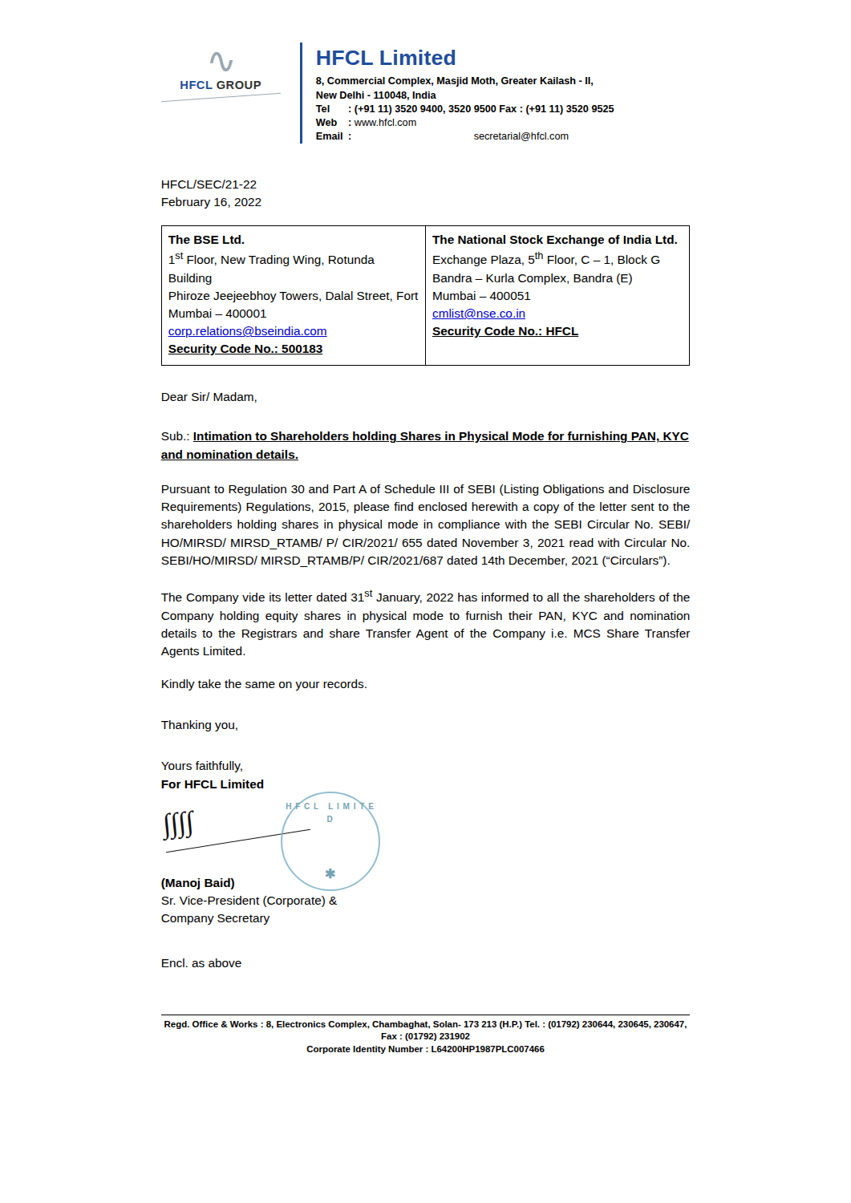∿
HFCL GROUP
HFCL Limited
8, Commercial Complex, Masjid Moth, Greater Kailash - II,
New Delhi - 110048, India
Tel: (+91 11) 3520 9400, 3520 9500 Fax : (+91 11) 3520 9525
Web: www.hfcl.com
Email: secretarial@hfcl.com
HFCL/SEC/21-22
February 16, 2022
| The BSE Ltd. 1 st Floor, New Trading Wing, Rotunda Building Phiroze Jeejeebhoy Towers, Dalal Street, Fort Mumbai – 400001 corp.relations@bseindia.com Security Code No.: 500183 | The National Stock Exchange of India Ltd. Exchange Plaza, 5 th Floor, C – 1, Block G Bandra – Kurla Complex, Bandra (E) Mumbai – 400051 cmlist@nse.co.in Security Code No.: HFCL |
Dear Sir/ Madam,
Sub.: Intimation to Shareholders holding Shares in Physical Mode for furnishing PAN, KYC and nomination details.
Pursuant to Regulation 30 and Part A of Schedule III of SEBI (Listing Obligations and Disclosure Requirements) Regulations, 2015, please find enclosed herewith a copy of the letter sent to the shareholders holding shares in physical mode in compliance with the SEBI Circular No. SEBI/ HO/MIRSD/ MIRSD_RTAMB/ P/ CIR/2021/ 655 dated November 3, 2021 read with Circular No. SEBI/HO/MIRSD/ MIRSD_RTAMB/P/ CIR/2021/687 dated 14th December, 2021 (“Circulars”).
The Company vide its letter dated 31st January, 2022 has informed to all the shareholders of the Company holding equity shares in physical mode to furnish their PAN, KYC and nomination details to the Registrars and share Transfer Agent of the Company i.e. MCS Share Transfer Agents Limited.
Kindly take the same on your records.
Thanking you,
Yours faithfully,
For HFCL Limited
∫∫∫∫
H F C L L I M I T E D
✱
(Manoj Baid)
Sr. Vice-President (Corporate) &
Company Secretary
Encl. as above
Regd. Office & Works : 8, Electronics Complex, Chambaghat, Solan- 173 213 (H.P.) Tel. : (01792) 230644, 230645, 230647, Fax : (01792) 231902
Corporate Identity Number : L64200HP1987PLC007466